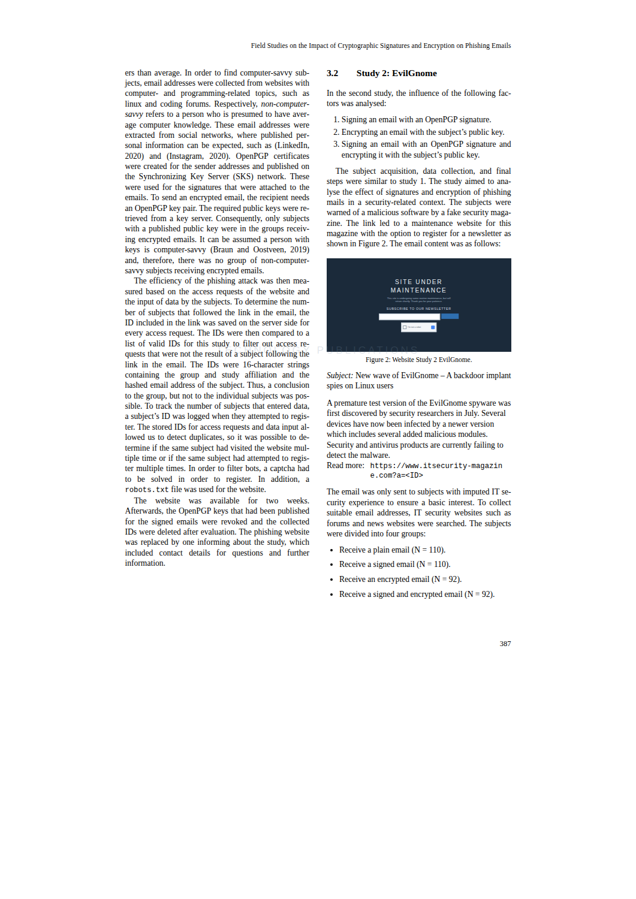Field Studies on the Impact of Cryptographic Signatures and Encryption on Phishing Emails
TECHNOLOGY PUBLICATIONS
ers than average. In order to find computer-savvy subjects, email addresses were collected from websites with computer- and programming-related topics, such as linux and coding forums. Respectively, non-computer-savvy refers to a person who is presumed to have average computer knowledge. These email addresses were extracted from social networks, where published personal information can be expected, such as (LinkedIn, 2020) and (Instagram, 2020). OpenPGP certificates were created for the sender addresses and published on the Synchronizing Key Server (SKS) network. These were used for the signatures that were attached to the emails. To send an encrypted email, the recipient needs an OpenPGP key pair. The required public keys were retrieved from a key server. Consequently, only subjects with a published public key were in the groups receiving encrypted emails. It can be assumed a person with keys is computer-savvy (Braun and Oostveen, 2019) and, therefore, there was no group of non-computer-savvy subjects receiving encrypted emails.
The efficiency of the phishing attack was then measured based on the access requests of the website and the input of data by the subjects. To determine the number of subjects that followed the link in the email, the ID included in the link was saved on the server side for every access request. The IDs were then compared to a list of valid IDs for this study to filter out access requests that were not the result of a subject following the link in the email. The IDs were 16-character strings containing the group and study affiliation and the hashed email address of the subject. Thus, a conclusion to the group, but not to the individual subjects was possible. To track the number of subjects that entered data, a subject’s ID was logged when they attempted to register. The stored IDs for access requests and data input allowed us to detect duplicates, so it was possible to determine if the same subject had visited the website multiple time or if the same subject had attempted to register multiple times. In order to filter bots, a captcha had to be solved in order to register. In addition, a robots.txt file was used for the website.
The website was available for two weeks. Afterwards, the OpenPGP keys that had been published for the signed emails were revoked and the collected IDs were deleted after evaluation. The phishing website was replaced by one informing about the study, which included contact details for questions and further information.
3.2 Study 2: EvilGnome
In the second study, the influence of the following factors was analysed:
Signing an email with an OpenPGP signature.
Encrypting an email with the subject’s public key.
Signing an email with an OpenPGP signature and encrypting it with the subject’s public key.
The subject acquisition, data collection, and final steps were similar to study 1. The study aimed to analyse the effect of signatures and encryption of phishing mails in a security-related context. The subjects were warned of a malicious software by a fake security magazine. The link led to a maintenance website for this magazine with the option to register for a newsletter as shown in Figure 2. The email content was as follows:
SITE UNDER
MAINTENANCE
This site is undergoing some routine maintenance, but will
return shortly. Thank you for your patience.
SUBSCRIBE TO OUR NEWSLETTER
I'm not a robot
Figure 2: Website Study 2 EvilGnome.
Subject: New wave of EvilGnome – A backdoor implant spies on Linux users
A premature test version of the EvilGnome spyware was first discovered by security researchers in July. Several devices have now been infected by a newer version which includes several added malicious modules.
Security and antivirus products are currently failing to detect the malware.
Read more: https://www.itsecurity-magazine.com?a=<ID>
The email was only sent to subjects with imputed IT security experience to ensure a basic interest. To collect suitable email addresses, IT security websites such as forums and news websites were searched. The subjects were divided into four groups:
Receive a plain email (N = 110).
Receive a signed email (N = 110).
Receive an encrypted email (N = 92).
Receive a signed and encrypted email (N = 92).
387